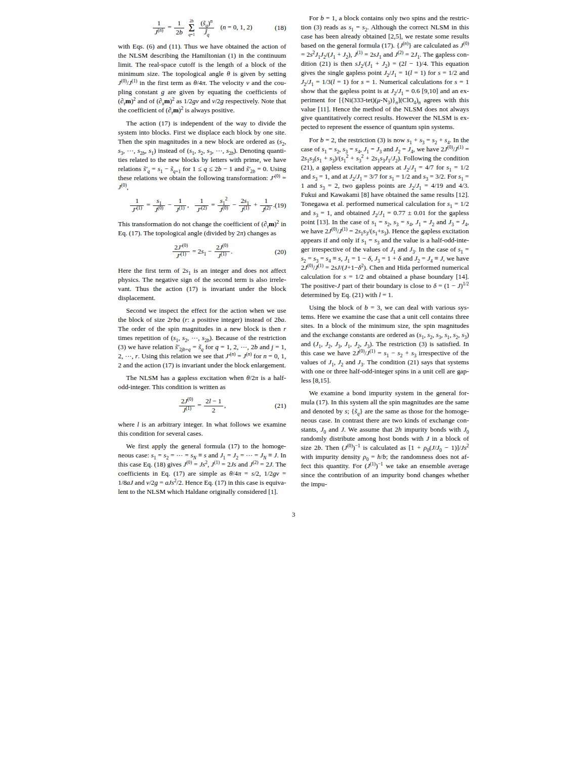1 J(n) = 12b 2b Σq=1 (s̃q)n J̃q (n = 0, 1, 2) (18)
with Eqs. (6) and (11). Thus we have obtained the action of the NLSM describing the Hamiltonian (1) in the continuum limit. The real-space cutoff is the length of a block of the minimum size. The topological angle θ is given by setting J(0)/J(1) in the first term as θ/4π. The velocity v and the coupling constant g are given by equating the coefficients of (∂τm)2 and of (∂xm)2 as 1/2gv and v/2g respectively. Note that the coefficient of (∂τm)2 is always positive.
The action (17) is independent of the way to divide the system into blocks. First we displace each block by one site. Then the spin magnitudes in a new block are ordered as (s2, s3, ···, s2b, s1) instead of (s1, s2, s3, ···, s2b). Denoting quantities related to the new blocks by letters with prime, we have relations s̃′q = s1 − s̃q+1 for 1 ≤ q ≤ 2b − 1 and s̃′2b = 0. Using these relations we obtain the following transformation: J′(0) = J(0),
1 J′(1) = s1 J(0) − 1 J(1), 1 J′(2) = s12 J(0) − 2s1 J(1) + 1 J(2). (19)
This transformation do not change the coefficient of (∂τm)2 in Eq. (17). The topological angle (divided by 2π) changes as
2J′(0) J′(1) = 2s1 − 2J(0) J(1). (20)
Here the first term of 2s1 is an integer and does not affect physics. The negative sign of the second term is also irrelevant. Thus the action (17) is invariant under the block displacement.
Second we inspect the effect for the action when we use the block of size 2rba (r: a positive integer) instead of 2ba. The order of the spin magnitudes in a new block is then r times repetition of (s1, s2, ···, s2b). Because of the restriction (3) we have relation s̃′2jb+q = s̃q for q = 1, 2, ···, 2b and j = 1, 2, ···, r. Using this relation we see that J′(n) = J(n) for n = 0, 1, 2 and the action (17) is invariant under the block enlargement.
The NLSM has a gapless excitation when θ/2π is a half-odd-integer. This condition is written as
2J(0) J(1) = 2l − 12, (21)
where l is an arbitrary integer. In what follows we examine this condition for several cases.
We first apply the general formula (17) to the homogeneous case: s1 = s2 = ··· = sN ≡ s and J1 = J2 = ··· = JN ≡ J. In this case Eq. (18) gives J(0) = Js2, J(1) = 2Js and J(2) = 2J. The coefficients in Eq. (17) are simple as θ/4π = s/2, 1/2gv = 1/8aJ and v/2g = aJs2/2. Hence Eq. (17) in this case is equivalent to the NLSM which Haldane originally considered [1].
For b = 1, a block contains only two spins and the restriction (3) reads as s1 = s2. Although the correct NLSM in this case has been already obtained [2,5], we restate some results based on the general formula (17). {J(n)} are calculated as J(0) = 2s2J1J2/(J1 + J2), J(1) = 2sJ1 and J(2) = 2J1. The gapless condition (21) is then sJ2/(J1 + J2) = (2l − 1)/4. This equation gives the single gapless point J2/J1 = 1(l = 1) for s = 1/2 and J2/J1 = 1/3(l = 1) for s = 1. Numerical calculations for s = 1 show that the gapless point is at J2/J1 = 0.6 [9,10] and an experiment for [{Ni(333-tet)(μ-N3)}n](ClO4)n agrees with this value [11]. Hence the method of the NLSM does not always give quantitatively correct results. However the NLSM is expected to represent the essence of quantum spin systems.
For b = 2, the restriction (3) is now s1 + s3 = s2 + s4. In the case of s1 = s2, s3 = s4, J1 = J3 and J2 = J4, we have 2J(0)/J(1) = 2s1s3(s1 + s3)/(s12 + s32 + 2s1s3J1/J2). Following the condition (21), a gapless excitation appears at J2/J1 = 4/7 for s1 = 1/2 and s3 = 1, and at J2/J1 = 3/7 for s1 = 1/2 and s3 = 3/2. For s1 = 1 and s3 = 2, two gapless points are J2/J1 = 4/19 and 4/3. Fukui and Kawakami [8] have obtained the same results [12]. Tonegawa et al. performed numerical calculation for s1 = 1/2 and s3 = 1, and obtained J2/J1 = 0.77 ± 0.01 for the gapless point [13]. In the case of s1 = s2, s3 = s4, J1 = J2 and J3 = J4, we have 2J(0)/J(1) = 2s1s3/(s1+s3). Hence the gapless excitation appears if and only if s1 = s3 and the value is a half-odd-integer irrespective of the values of J1 and J3. In the case of s1 = s2 = s3 = s4 ≡ s, J1 = 1 − δ, J3 = 1 + δ and J2 = J4 ≡ J, we have 2J(0)/J(1) = 2sJ/(J+1−δ2). Chen and Hida performed numerical calculation for s = 1/2 and obtained a phase boundary [14]. The positive-J part of their boundary is close to δ = (1 − J)1/2 determined by Eq. (21) with l = 1.
Using the block of b = 3, we can deal with various systems. Here we examine the case that a unit cell contains three sites. In a block of the minimum size, the spin magnitudes and the exchange constants are ordered as (s1, s2, s3, s1, s2, s3) and (J1, J2, J3, J1, J2, J3). The restriction (3) is satisfied. In this case we have 2J(0)/J(1) = s1 − s2 + s3 irrespective of the values of J1, J2 and J3. The condition (21) says that systems with one or three half-odd-integer spins in a unit cell are gapless [8,15].
We examine a bond impurity system in the general formula (17). In this system all the spin magnitudes are the same and denoted by s; {s̃q} are the same as those for the homogeneous case. In contrast there are two kinds of exchange constants, J0 and J. We assume that 2h impurity bonds with J0 randomly distribute among host bonds with J in a block of size 2b. Then (J(0))−1 is calculated as [1 + ρ0(J/J0 − 1)]/Js2 with impurity density ρ0 = h/b; the randomness does not affect this quantity. For (J(1))−1 we take an ensemble average since the contribution of an impurity bond changes whether the impu-
3